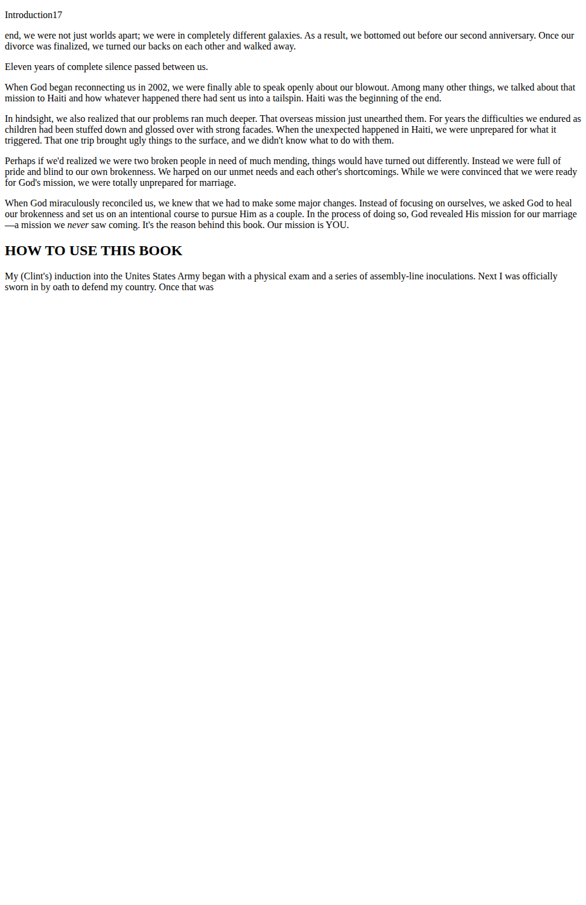Introduction17
end, we were not just worlds apart; we were in completely different galaxies. As a result, we bottomed out before our second anniversary. Once our divorce was finalized, we turned our backs on each other and walked away.
Eleven years of complete silence passed between us.
When God began reconnecting us in 2002, we were finally able to speak openly about our blowout. Among many other things, we talked about that mission to Haiti and how whatever happened there had sent us into a tailspin. Haiti was the beginning of the end.
In hindsight, we also realized that our problems ran much deeper. That overseas mission just unearthed them. For years the difficulties we endured as children had been stuffed down and glossed over with strong facades. When the unexpected happened in Haiti, we were unprepared for what it triggered. That one trip brought ugly things to the surface, and we didn't know what to do with them.
Perhaps if we'd realized we were two broken people in need of much mending, things would have turned out differently. Instead we were full of pride and blind to our own brokenness. We harped on our unmet needs and each other's shortcomings. While we were convinced that we were ready for God's mission, we were totally unprepared for marriage.
When God miraculously reconciled us, we knew that we had to make some major changes. Instead of focusing on ourselves, we asked God to heal our brokenness and set us on an intentional course to pursue Him as a couple. In the process of doing so, God revealed His mission for our marriage—a mission we never saw coming. It's the reason behind this book. Our mission is YOU.
HOW TO USE THIS BOOK
My (Clint's) induction into the Unites States Army began with a physical exam and a series of assembly-line inoculations. Next I was officially sworn in by oath to defend my country. Once that was